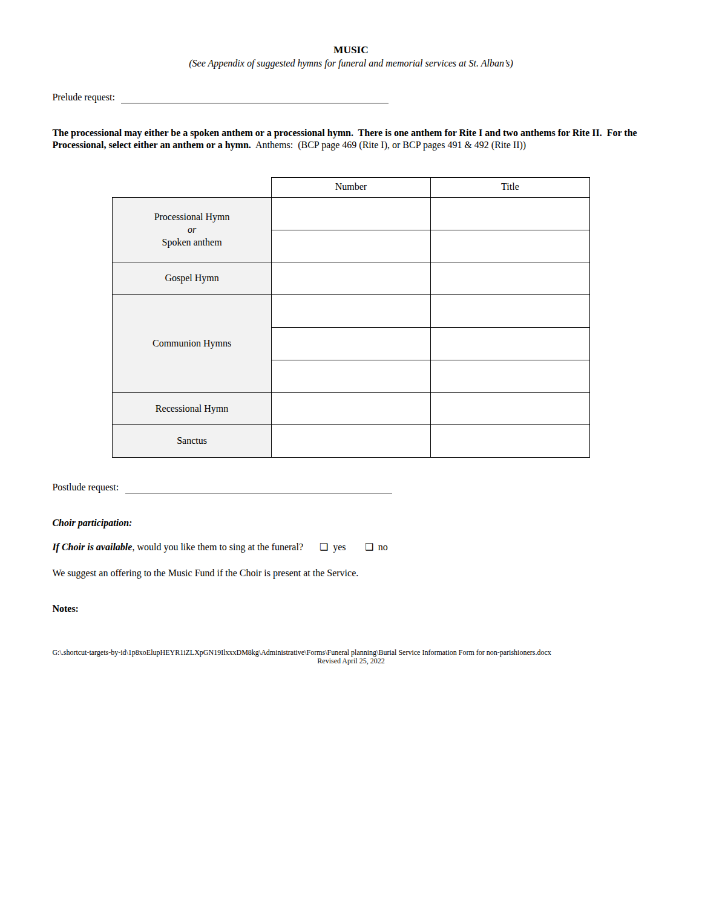MUSIC
(See Appendix of suggested hymns for funeral and memorial services at St. Alban’s)
Prelude request:
The processional may either be a spoken anthem or a processional hymn. There is one anthem for Rite I and two anthems for Rite II. For the Processional, select either an anthem or a hymn. Anthems: (BCP page 469 (Rite I), or BCP pages 491 & 492 (Rite II))
| | Number | Title |
| Processional Hymn or Spoken anthem | | |
| Gospel Hymn | | |
| Communion Hymns | | |
| Recessional Hymn | | |
| Sanctus | | |
Postlude request:
Choir participation:
If Choir is available, would you like them to sing at the funeral? ❑ yes ❑ no
We suggest an offering to the Music Fund if the Choir is present at the Service.
Notes:
G:\.shortcut-targets-by-id\1p8xoElupHEYR1iZLXpGN19IlxxxDM8kg\Administrative\Forms\Funeral planning\Burial Service Information Form for non-parishioners.docx Revised April 25, 2022